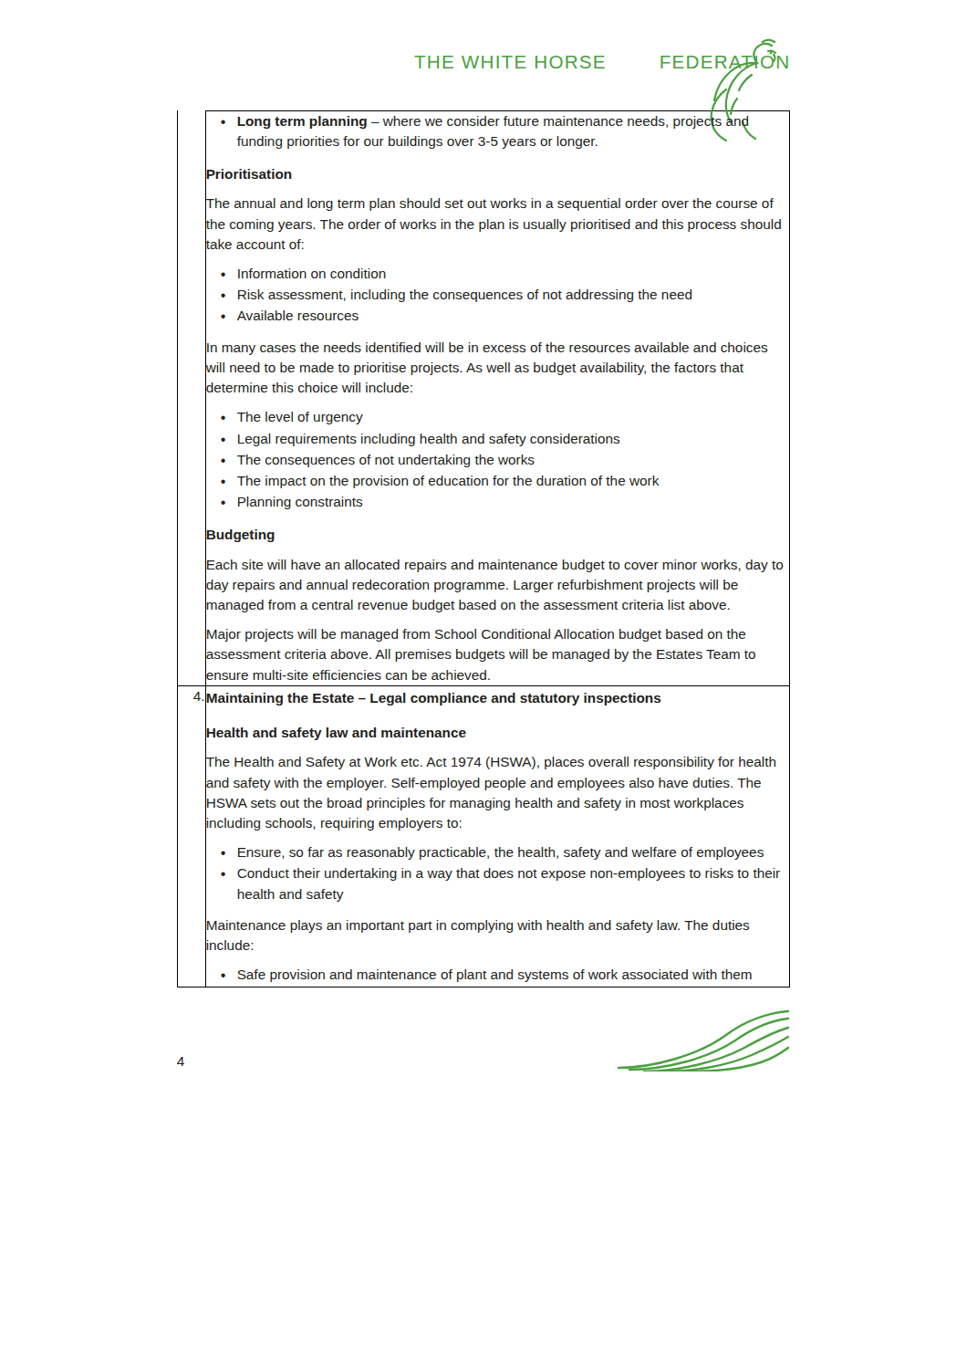THE WHITE HORSE FEDERATION
| | Long term planning – where we consider future maintenance needs, projects and funding priorities for our buildings over 3-5 years or longer. Prioritisation The annual and long term plan should set out works in a sequential order over the course of the coming years. The order of works in the plan is usually prioritised and this process should take account of: Information on condition Risk assessment, including the consequences of not addressing the need Available resources In many cases the needs identified will be in excess of the resources available and choices will need to be made to prioritise projects. As well as budget availability, the factors that determine this choice will include: The level of urgency Legal requirements including health and safety considerations The consequences of not undertaking the works The impact on the provision of education for the duration of the work Planning constraints Budgeting Each site will have an allocated repairs and maintenance budget to cover minor works, day to day repairs and annual redecoration programme. Larger refurbishment projects will be managed from a central revenue budget based on the assessment criteria list above. Major projects will be managed from School Conditional Allocation budget based on the assessment criteria above. All premises budgets will be managed by the Estates Team to ensure multi-site efficiencies can be achieved. |
| 4. | Maintaining the Estate – Legal compliance and statutory inspections Health and safety law and maintenance The Health and Safety at Work etc. Act 1974 (HSWA), places overall responsibility for health and safety with the employer. Self-employed people and employees also have duties. The HSWA sets out the broad principles for managing health and safety in most workplaces including schools, requiring employers to: Ensure, so far as reasonably practicable, the health, safety and welfare of employees Conduct their undertaking in a way that does not expose non-employees to risks to their health and safety Maintenance plays an important part in complying with health and safety law. The duties include: Safe provision and maintenance of plant and systems of work associated with them |
4